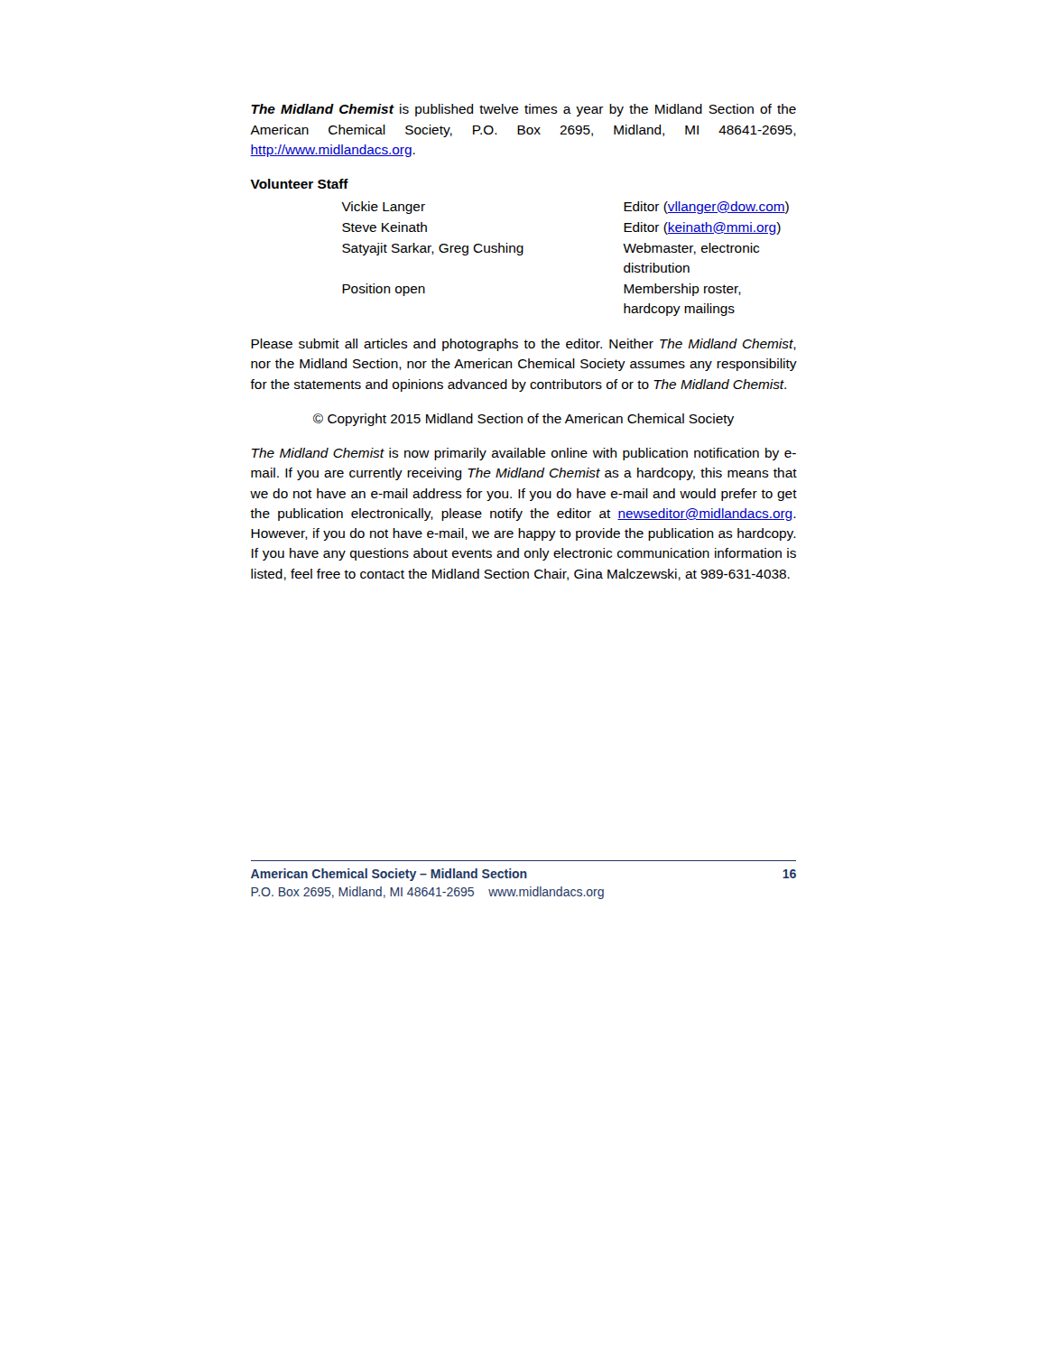The Midland Chemist is published twelve times a year by the Midland Section of the American Chemical Society, P.O. Box 2695, Midland, MI 48641-2695, http://www.midlandacs.org.
Volunteer Staff
| Vickie Langer | Editor ( vllanger@dow.com ) |
| Steve Keinath | Editor ( keinath@mmi.org ) |
| Satyajit Sarkar, Greg Cushing | Webmaster, electronic distribution |
| Position open | Membership roster, hardcopy mailings |
Please submit all articles and photographs to the editor. Neither The Midland Chemist, nor the Midland Section, nor the American Chemical Society assumes any responsibility for the statements and opinions advanced by contributors of or to The Midland Chemist.
© Copyright 2015 Midland Section of the American Chemical Society
The Midland Chemist is now primarily available online with publication notification by e-mail. If you are currently receiving The Midland Chemist as a hardcopy, this means that we do not have an e-mail address for you. If you do have e-mail and would prefer to get the publication electronically, please notify the editor at newseditor@midlandacs.org. However, if you do not have e-mail, we are happy to provide the publication as hardcopy. If you have any questions about events and only electronic communication information is listed, feel free to contact the Midland Section Chair, Gina Malczewski, at 989-631-4038.
American Chemical Society – Midland Section
P.O. Box 2695, Midland, MI 48641-2695 www.midlandacs.org
16